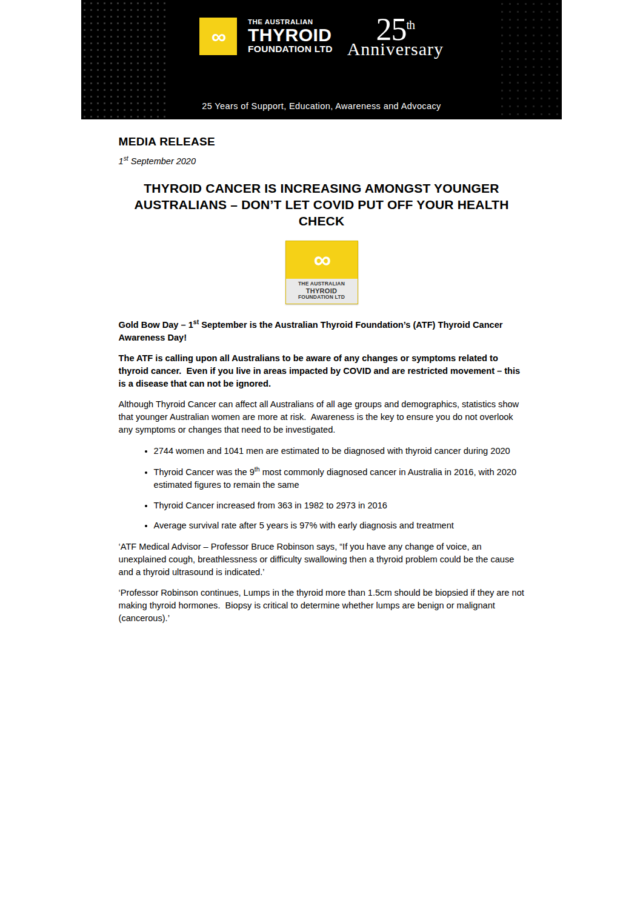∞
THE AUSTRALIAN
THYROID
FOUNDATION LTD
25th
Anniversary
25 Years of Support, Education, Awareness and Advocacy
MEDIA RELEASE
1st September 2020
THYROID CANCER IS INCREASING AMONGST YOUNGER AUSTRALIANS – DON’T LET COVID PUT OFF YOUR HEALTH CHECK
∞
THE AUSTRALIAN THYROID FOUNDATION LTD
Gold Bow Day – 1st September is the Australian Thyroid Foundation’s (ATF) Thyroid Cancer Awareness Day!
The ATF is calling upon all Australians to be aware of any changes or symptoms related to thyroid cancer. Even if you live in areas impacted by COVID and are restricted movement – this is a disease that can not be ignored.
Although Thyroid Cancer can affect all Australians of all age groups and demographics, statistics show that younger Australian women are more at risk. Awareness is the key to ensure you do not overlook any symptoms or changes that need to be investigated.
2744 women and 1041 men are estimated to be diagnosed with thyroid cancer during 2020
Thyroid Cancer was the 9th most commonly diagnosed cancer in Australia in 2016, with 2020 estimated figures to remain the same
Thyroid Cancer increased from 363 in 1982 to 2973 in 2016
Average survival rate after 5 years is 97% with early diagnosis and treatment
‘ATF Medical Advisor – Professor Bruce Robinson says, “If you have any change of voice, an unexplained cough, breathlessness or difficulty swallowing then a thyroid problem could be the cause and a thyroid ultrasound is indicated.’
‘Professor Robinson continues, Lumps in the thyroid more than 1.5cm should be biopsied if they are not making thyroid hormones. Biopsy is critical to determine whether lumps are benign or malignant (cancerous).’